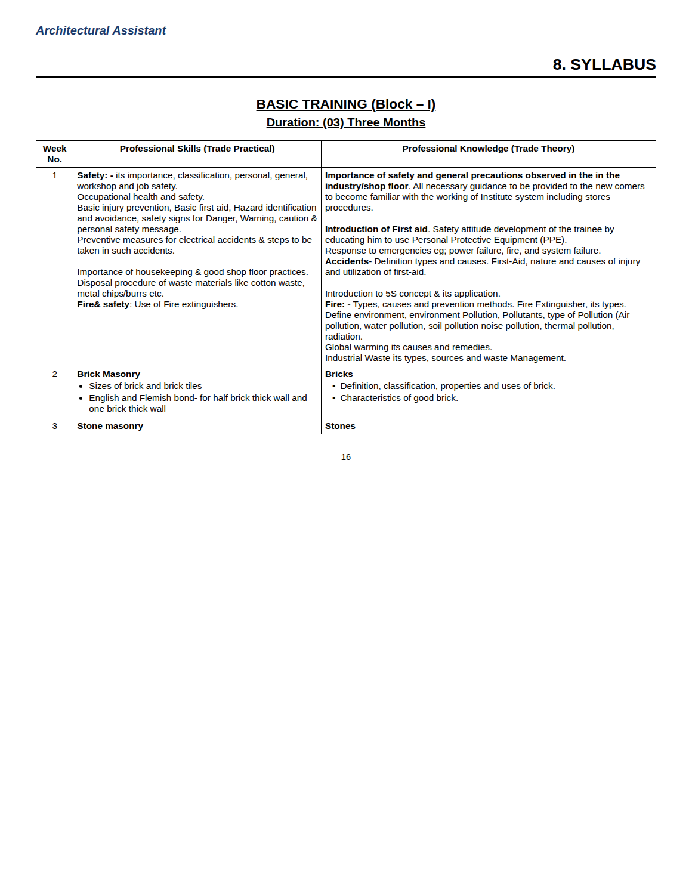Architectural Assistant
8. SYLLABUS
BASIC TRAINING (Block – I)
Duration: (03) Three Months
| Week No. | Professional Skills (Trade Practical) | Professional Knowledge (Trade Theory) |
| --- | --- | --- |
| 1 | Safety: - its importance, classification, personal, general, workshop and job safety. Occupational health and safety. Basic injury prevention, Basic first aid, Hazard identification and avoidance, safety signs for Danger, Warning, caution & personal safety message. Preventive measures for electrical accidents & steps to be taken in such accidents. Importance of housekeeping & good shop floor practices. Disposal procedure of waste materials like cotton waste, metal chips/burrs etc. Fire& safety : Use of Fire extinguishers. | Importance of safety and general precautions observed in the in the industry/shop floor . All necessary guidance to be provided to the new comers to become familiar with the working of Institute system including stores procedures. Introduction of First aid . Safety attitude development of the trainee by educating him to use Personal Protective Equipment (PPE). Response to emergencies eg; power failure, fire, and system failure. Accidents - Definition types and causes. First-Aid, nature and causes of injury and utilization of first-aid. Introduction to 5S concept & its application. Fire: - Types, causes and prevention methods. Fire Extinguisher, its types. Define environment, environment Pollution, Pollutants, type of Pollution (Air pollution, water pollution, soil pollution noise pollution, thermal pollution, radiation. Global warming its causes and remedies. Industrial Waste its types, sources and waste Management. |
| 2 | Brick Masonry Sizes of brick and brick tiles English and Flemish bond- for half brick thick wall and one brick thick wall | Bricks Definition, classification, properties and uses of brick. Characteristics of good brick. |
| 3 | Stone masonry | Stones |
16